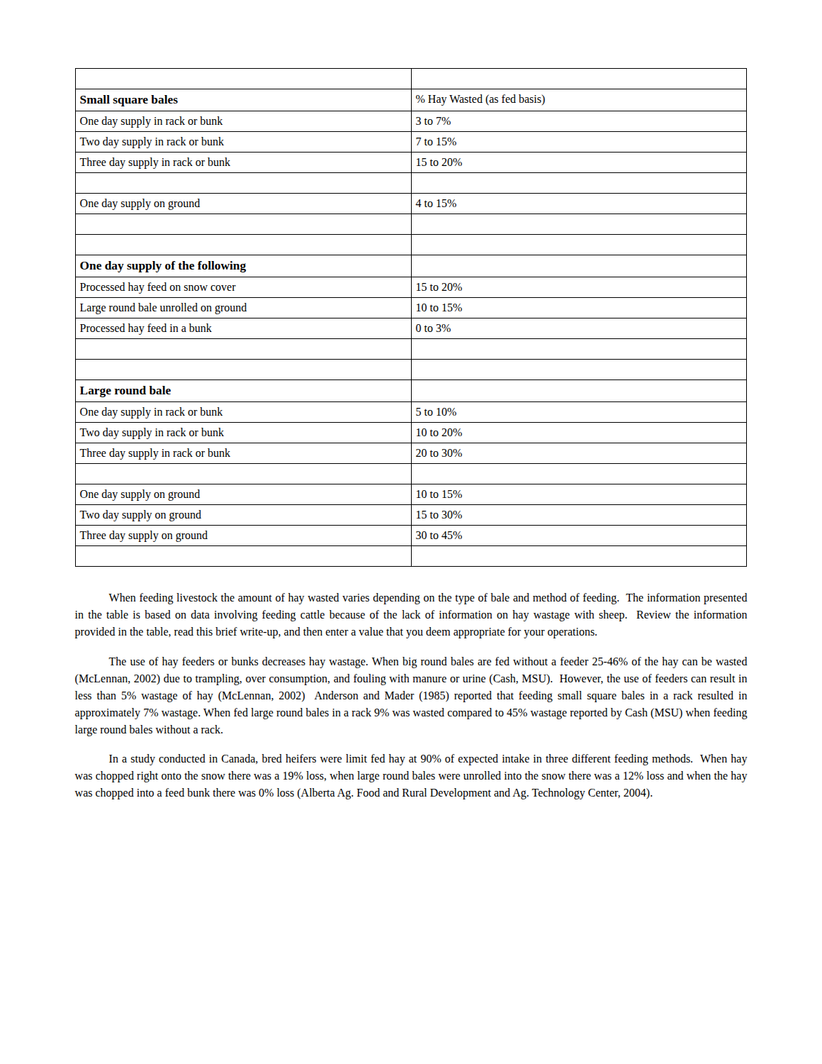| Small square bales | % Hay Wasted (as fed basis) |
| One day supply in rack or bunk | 3 to 7% |
| Two day supply in rack or bunk | 7 to 15% |
| Three day supply in rack or bunk | 15 to 20% |
| One day supply on ground | 4 to 15% |
| One day supply of the following | |
| Processed hay feed on snow cover | 15 to 20% |
| Large round bale unrolled on ground | 10 to 15% |
| Processed hay feed in a bunk | 0 to 3% |
| Large round bale | |
| One day supply in rack or bunk | 5 to 10% |
| Two day supply in rack or bunk | 10 to 20% |
| Three day supply in rack or bunk | 20 to 30% |
| One day supply on ground | 10 to 15% |
| Two day supply on ground | 15 to 30% |
| Three day supply on ground | 30 to 45% |
When feeding livestock the amount of hay wasted varies depending on the type of bale and method of feeding. The information presented in the table is based on data involving feeding cattle because of the lack of information on hay wastage with sheep. Review the information provided in the table, read this brief write-up, and then enter a value that you deem appropriate for your operations.
The use of hay feeders or bunks decreases hay wastage. When big round bales are fed without a feeder 25-46% of the hay can be wasted (McLennan, 2002) due to trampling, over consumption, and fouling with manure or urine (Cash, MSU). However, the use of feeders can result in less than 5% wastage of hay (McLennan, 2002) Anderson and Mader (1985) reported that feeding small square bales in a rack resulted in approximately 7% wastage. When fed large round bales in a rack 9% was wasted compared to 45% wastage reported by Cash (MSU) when feeding large round bales without a rack.
In a study conducted in Canada, bred heifers were limit fed hay at 90% of expected intake in three different feeding methods. When hay was chopped right onto the snow there was a 19% loss, when large round bales were unrolled into the snow there was a 12% loss and when the hay was chopped into a feed bunk there was 0% loss (Alberta Ag. Food and Rural Development and Ag. Technology Center, 2004).